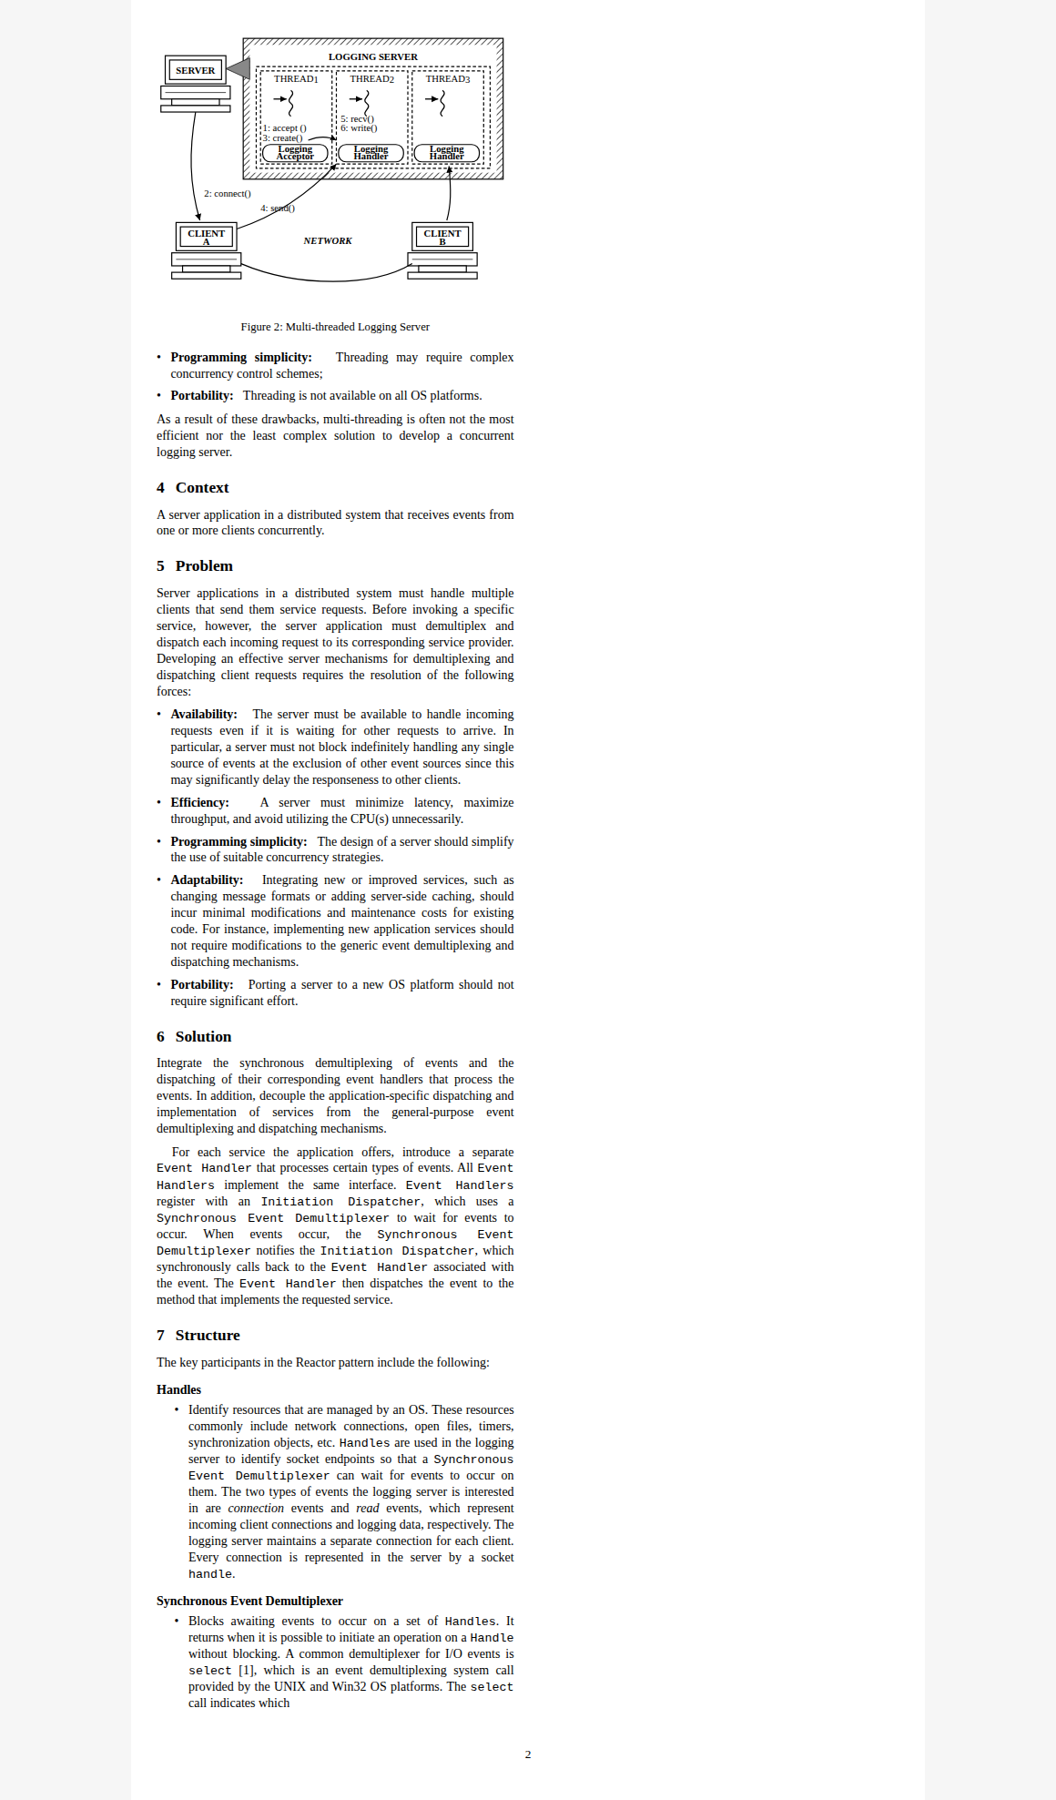LOGGING SERVER THREAD1 THREAD2 THREAD3 1: accept () 3: create() 5: recv() 6: write() Logging Acceptor Logging Handler Logging Handler SERVER CLIENT A CLIENT B 2: connect() 4: send() NETWORK
Figure 2: Multi-threaded Logging Server
Programming simplicity: Threading may require complex concurrency control schemes;
Portability: Threading is not available on all OS platforms.
As a result of these drawbacks, multi-threading is often not the most efficient nor the least complex solution to develop a concurrent logging server.
4 Context
A server application in a distributed system that receives events from one or more clients concurrently.
5 Problem
Server applications in a distributed system must handle multiple clients that send them service requests. Before invoking a specific service, however, the server application must demultiplex and dispatch each incoming request to its corresponding service provider. Developing an effective server mechanisms for demultiplexing and dispatching client requests requires the resolution of the following forces:
Availability: The server must be available to handle incoming requests even if it is waiting for other requests to arrive. In particular, a server must not block indefinitely handling any single source of events at the exclusion of other event sources since this may significantly delay the responseness to other clients.
Efficiency: A server must minimize latency, maximize throughput, and avoid utilizing the CPU(s) unnecessarily.
Programming simplicity: The design of a server should simplify the use of suitable concurrency strategies.
Adaptability: Integrating new or improved services, such as changing message formats or adding server-side caching, should incur minimal modifications and maintenance costs for existing code. For instance, implementing new application services should not require modifications to the generic event demultiplexing and dispatching mechanisms.
Portability: Porting a server to a new OS platform should not require significant effort.
6 Solution
Integrate the synchronous demultiplexing of events and the dispatching of their corresponding event handlers that process the events. In addition, decouple the application-specific dispatching and implementation of services from the general-purpose event demultiplexing and dispatching mechanisms.
For each service the application offers, introduce a separate Event Handler that processes certain types of events. All Event Handlers implement the same interface. Event Handlers register with an Initiation Dispatcher, which uses a Synchronous Event Demultiplexer to wait for events to occur. When events occur, the Synchronous Event Demultiplexer notifies the Initiation Dispatcher, which synchronously calls back to the Event Handler associated with the event. The Event Handler then dispatches the event to the method that implements the requested service.
7 Structure
The key participants in the Reactor pattern include the following:
Handles
Identify resources that are managed by an OS. These resources commonly include network connections, open files, timers, synchronization objects, etc. Handles are used in the logging server to identify socket endpoints so that a Synchronous Event Demultiplexer can wait for events to occur on them. The two types of events the logging server is interested in are connection events and read events, which represent incoming client connections and logging data, respectively. The logging server maintains a separate connection for each client. Every connection is represented in the server by a socket handle.
Synchronous Event Demultiplexer
Blocks awaiting events to occur on a set of Handles. It returns when it is possible to initiate an operation on a Handle without blocking. A common demultiplexer for I/O events is select [1], which is an event demultiplexing system call provided by the UNIX and Win32 OS platforms. The select call indicates which
2